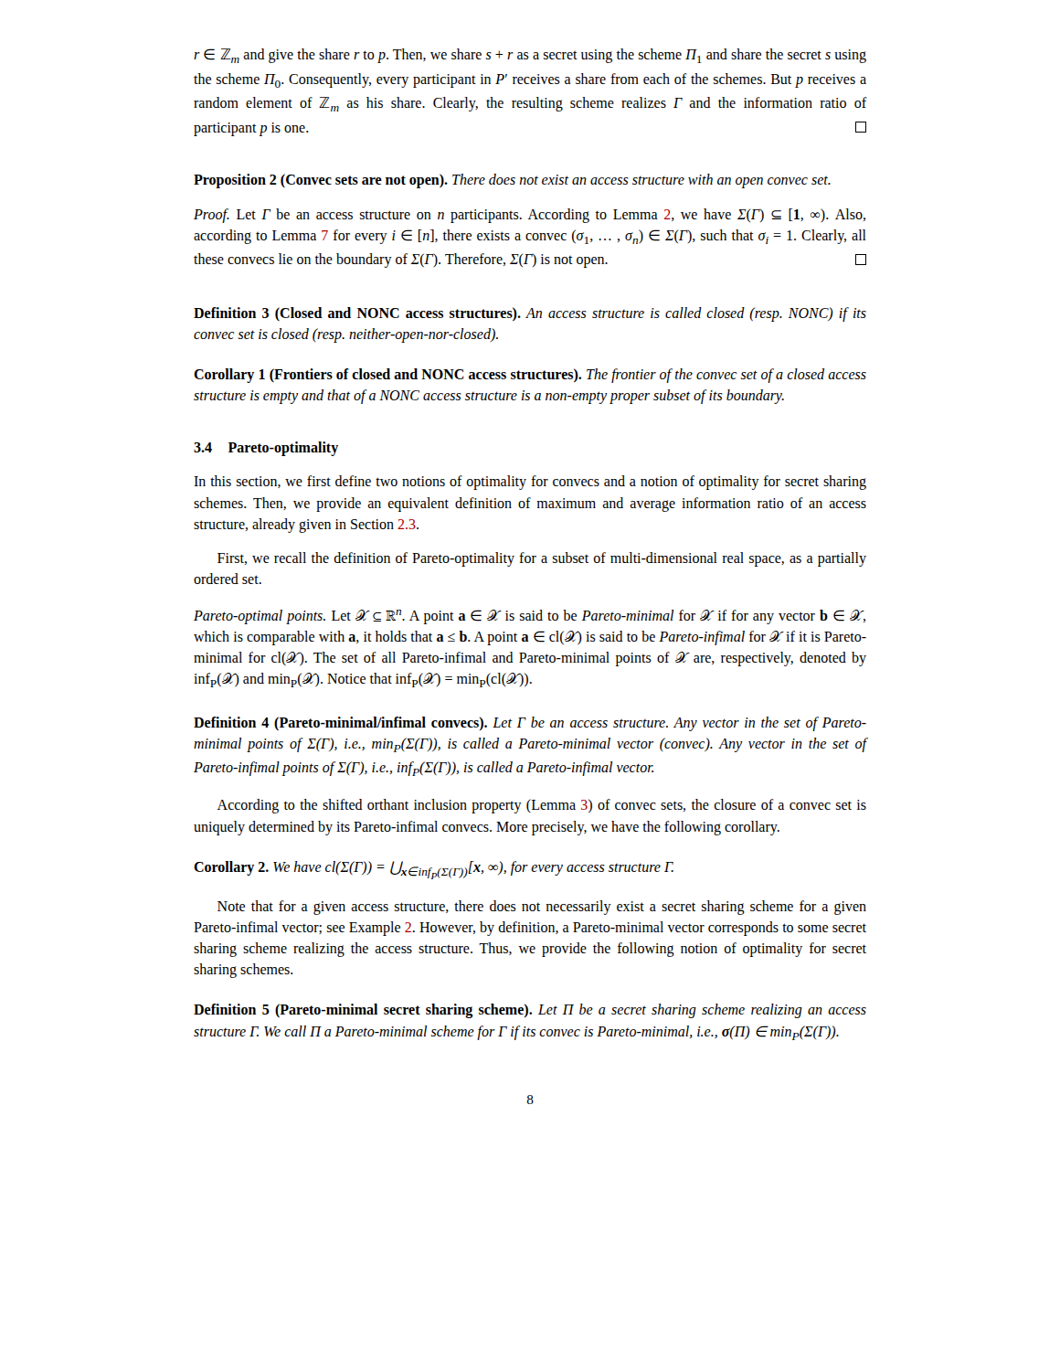r ∈ ℤm and give the share r to p. Then, we share s + r as a secret using the scheme Π1 and share the secret s using the scheme Π0. Consequently, every participant in P′ receives a share from each of the schemes. But p receives a random element of ℤm as his share. Clearly, the resulting scheme realizes Γ and the information ratio of participant p is one.
Proposition 2 (Convec sets are not open). There does not exist an access structure with an open convec set.
Proof. Let Γ be an access structure on n participants. According to Lemma 2, we have Σ(Γ) ⊆ [1, ∞). Also, according to Lemma 7 for every i ∈ [n], there exists a convec (σ1, … , σn) ∈ Σ(Γ), such that σi = 1. Clearly, all these convecs lie on the boundary of Σ(Γ). Therefore, Σ(Γ) is not open.
Definition 3 (Closed and NONC access structures). An access structure is called closed (resp. NONC) if its convec set is closed (resp. neither-open-nor-closed).
Corollary 1 (Frontiers of closed and NONC access structures). The frontier of the convec set of a closed access structure is empty and that of a NONC access structure is a non-empty proper subset of its boundary.
3.4 Pareto-optimality
In this section, we first define two notions of optimality for convecs and a notion of optimality for secret sharing schemes. Then, we provide an equivalent definition of maximum and average information ratio of an access structure, already given in Section 2.3.
First, we recall the definition of Pareto-optimality for a subset of multi-dimensional real space, as a partially ordered set.
Pareto-optimal points. Let 𝒳 ⊆ ℝn. A point a ∈ 𝒳 is said to be Pareto-minimal for 𝒳 if for any vector b ∈ 𝒳, which is comparable with a, it holds that a ≤ b. A point a ∈ cl(𝒳) is said to be Pareto-infimal for 𝒳 if it is Pareto-minimal for cl(𝒳). The set of all Pareto-infimal and Pareto-minimal points of 𝒳 are, respectively, denoted by infP(𝒳) and minP(𝒳). Notice that infP(𝒳) = minP(cl(𝒳)).
Definition 4 (Pareto-minimal/infimal convecs). Let Γ be an access structure. Any vector in the set of Pareto-minimal points of Σ(Γ), i.e., minP(Σ(Γ)), is called a Pareto-minimal vector (convec). Any vector in the set of Pareto-infimal points of Σ(Γ), i.e., infP(Σ(Γ)), is called a Pareto-infimal vector.
According to the shifted orthant inclusion property (Lemma 3) of convec sets, the closure of a convec set is uniquely determined by its Pareto-infimal convecs. More precisely, we have the following corollary.
Corollary 2. We have cl(Σ(Γ)) = ⋃x∈infP(Σ(Γ))[x, ∞), for every access structure Γ.
Note that for a given access structure, there does not necessarily exist a secret sharing scheme for a given Pareto-infimal vector; see Example 2. However, by definition, a Pareto-minimal vector corresponds to some secret sharing scheme realizing the access structure. Thus, we provide the following notion of optimality for secret sharing schemes.
Definition 5 (Pareto-minimal secret sharing scheme). Let Π be a secret sharing scheme realizing an access structure Γ. We call Π a Pareto-minimal scheme for Γ if its convec is Pareto-minimal, i.e., σ(Π) ∈ minP(Σ(Γ)).
8